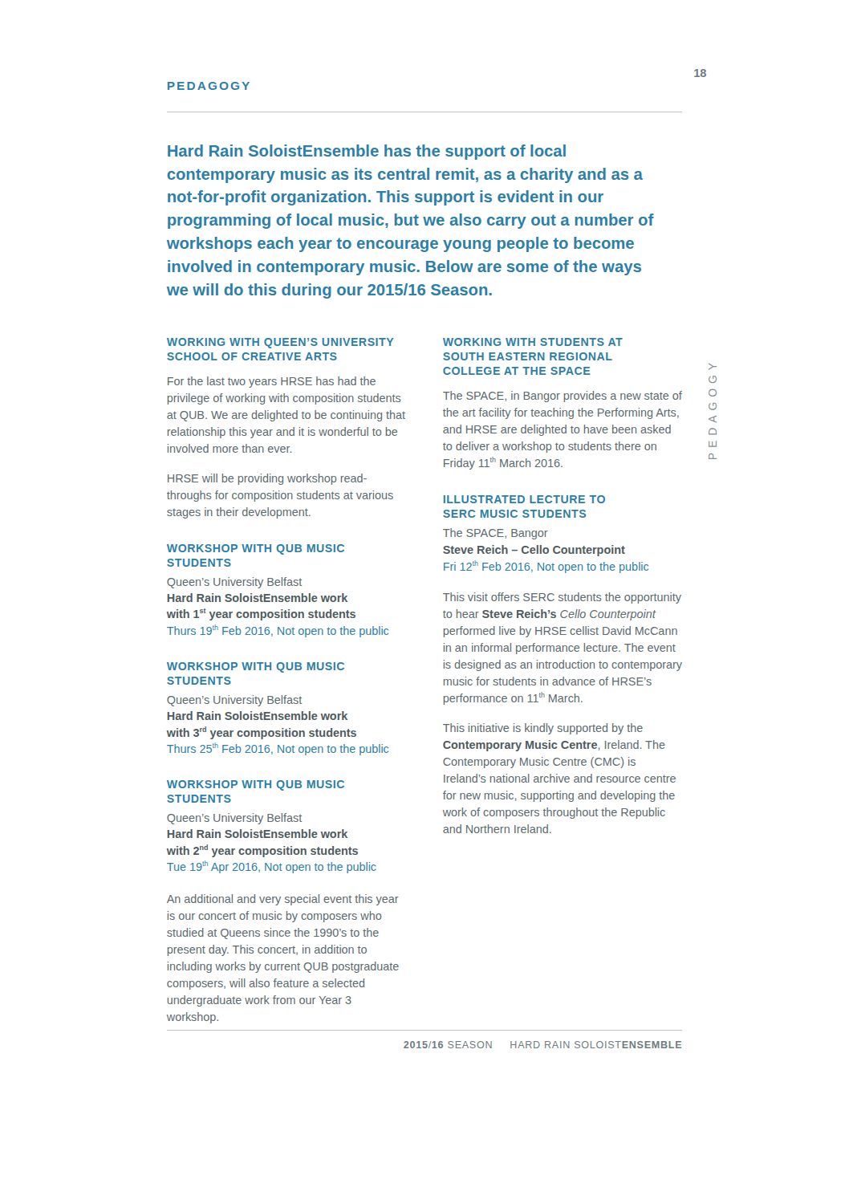18
Pedagogy
Hard Rain SoloistEnsemble has the support of local contemporary music as its central remit, as a charity and as a not-for-profit organization. This support is evident in our programming of local music, but we also carry out a number of workshops each year to encourage young people to become involved in contemporary music. Below are some of the ways we will do this during our 2015/16 Season.
Working with Queen’s University
School of Creative Arts
For the last two years HRSE has had the privilege of working with composition students at QUB. We are delighted to be continuing that relationship this year and it is wonderful to be involved more than ever.
HRSE will be providing workshop read-throughs for composition students at various stages in their development.
Workshop with QUB Music Students
Queen’s University Belfast
Hard Rain SoloistEnsemble work
with 1st year composition students
Thurs 19th Feb 2016, Not open to the public
Workshop with QUB Music Students
Queen’s University Belfast
Hard Rain SoloistEnsemble work
with 3rd year composition students
Thurs 25th Feb 2016, Not open to the public
Workshop with QUB Music Students
Queen’s University Belfast
Hard Rain SoloistEnsemble work
with 2nd year composition students
Tue 19th Apr 2016, Not open to the public
An additional and very special event this year is our concert of music by composers who studied at Queens since the 1990’s to the present day. This concert, in addition to including works by current QUB postgraduate composers, will also feature a selected undergraduate work from our Year 3 workshop.
Working with Students at
South Eastern Regional
College at The Space
The SPACE, in Bangor provides a new state of the art facility for teaching the Performing Arts, and HRSE are delighted to have been asked to deliver a workshop to students there on Friday 11th March 2016.
Illustrated Lecture to
SERC Music Students
The SPACE, Bangor
Steve Reich – Cello Counterpoint
Fri 12th Feb 2016, Not open to the public
This visit offers SERC students the opportunity to hear Steve Reich’s Cello Counterpoint performed live by HRSE cellist David McCann in an informal performance lecture. The event is designed as an introduction to contemporary music for students in advance of HRSE’s performance on 11th March.
This initiative is kindly supported by the Contemporary Music Centre, Ireland. The Contemporary Music Centre (CMC) is Ireland’s national archive and resource centre for new music, supporting and developing the work of composers throughout the Republic and Northern Ireland.
Pedagogy
2015/16 SEASON HARD RAIN SOLOISTENSEMBLE